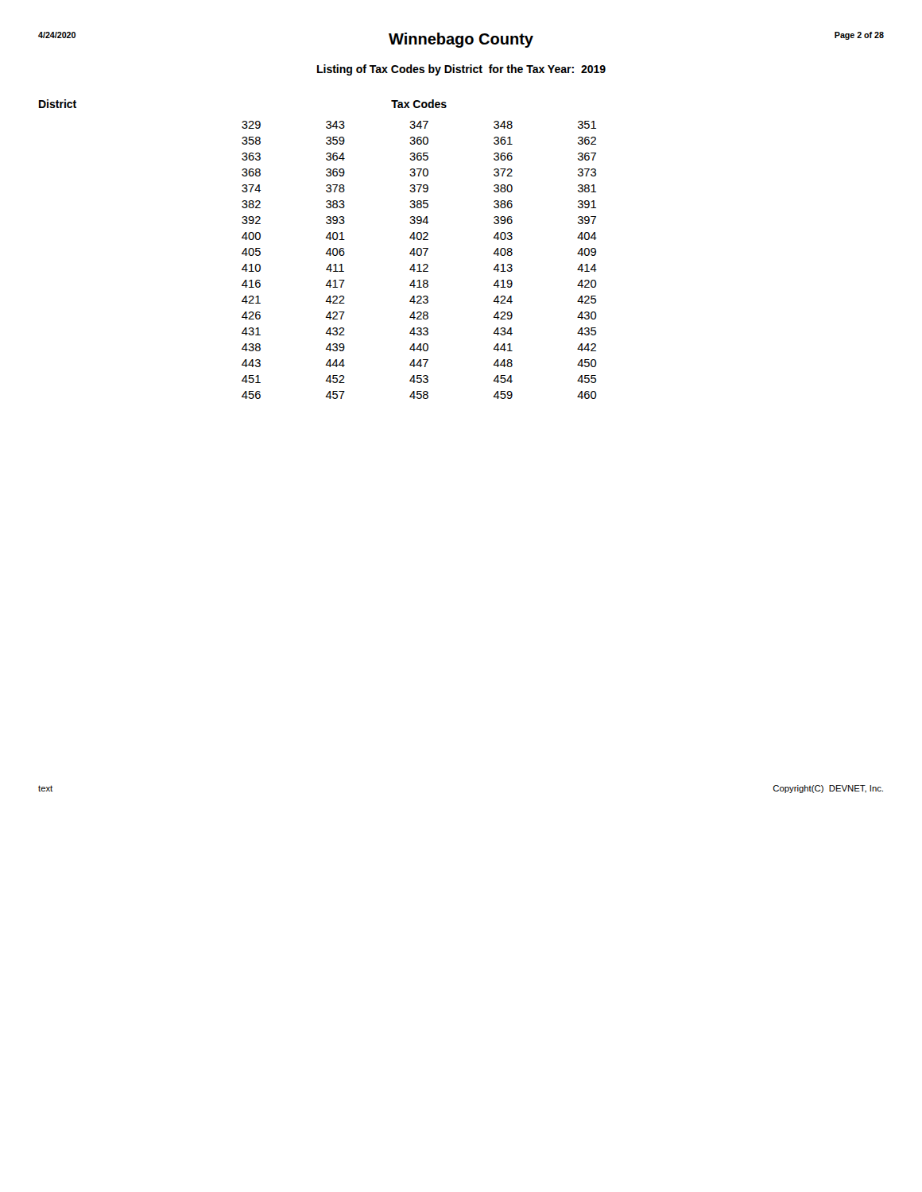4/24/2020
Winnebago County
Page 2 of 28
Listing of Tax Codes by District for the Tax Year: 2019
District
Tax Codes
| 329 | 343 | 347 | 348 | 351 |
| 358 | 359 | 360 | 361 | 362 |
| 363 | 364 | 365 | 366 | 367 |
| 368 | 369 | 370 | 372 | 373 |
| 374 | 378 | 379 | 380 | 381 |
| 382 | 383 | 385 | 386 | 391 |
| 392 | 393 | 394 | 396 | 397 |
| 400 | 401 | 402 | 403 | 404 |
| 405 | 406 | 407 | 408 | 409 |
| 410 | 411 | 412 | 413 | 414 |
| 416 | 417 | 418 | 419 | 420 |
| 421 | 422 | 423 | 424 | 425 |
| 426 | 427 | 428 | 429 | 430 |
| 431 | 432 | 433 | 434 | 435 |
| 438 | 439 | 440 | 441 | 442 |
| 443 | 444 | 447 | 448 | 450 |
| 451 | 452 | 453 | 454 | 455 |
| 456 | 457 | 458 | 459 | 460 |
text
Copyright(C) DEVNET, Inc.